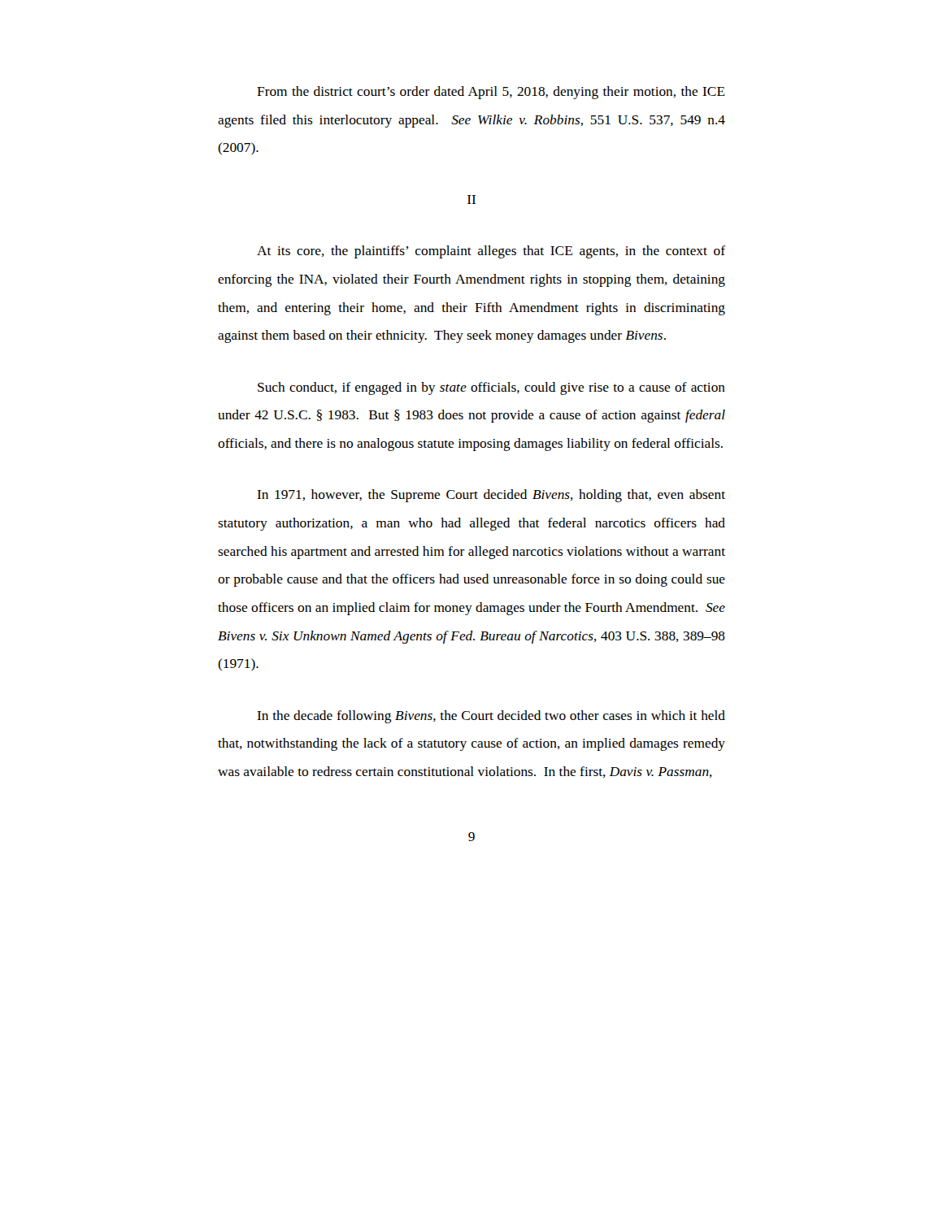From the district court’s order dated April 5, 2018, denying their motion, the ICE agents filed this interlocutory appeal. See Wilkie v. Robbins, 551 U.S. 537, 549 n.4 (2007).
II
At its core, the plaintiffs’ complaint alleges that ICE agents, in the context of enforcing the INA, violated their Fourth Amendment rights in stopping them, detaining them, and entering their home, and their Fifth Amendment rights in discriminating against them based on their ethnicity. They seek money damages under Bivens.
Such conduct, if engaged in by state officials, could give rise to a cause of action under 42 U.S.C. § 1983. But § 1983 does not provide a cause of action against federal officials, and there is no analogous statute imposing damages liability on federal officials.
In 1971, however, the Supreme Court decided Bivens, holding that, even absent statutory authorization, a man who had alleged that federal narcotics officers had searched his apartment and arrested him for alleged narcotics violations without a warrant or probable cause and that the officers had used unreasonable force in so doing could sue those officers on an implied claim for money damages under the Fourth Amendment. See Bivens v. Six Unknown Named Agents of Fed. Bureau of Narcotics, 403 U.S. 388, 389–98 (1971).
In the decade following Bivens, the Court decided two other cases in which it held that, notwithstanding the lack of a statutory cause of action, an implied damages remedy was available to redress certain constitutional violations. In the first, Davis v. Passman,
9